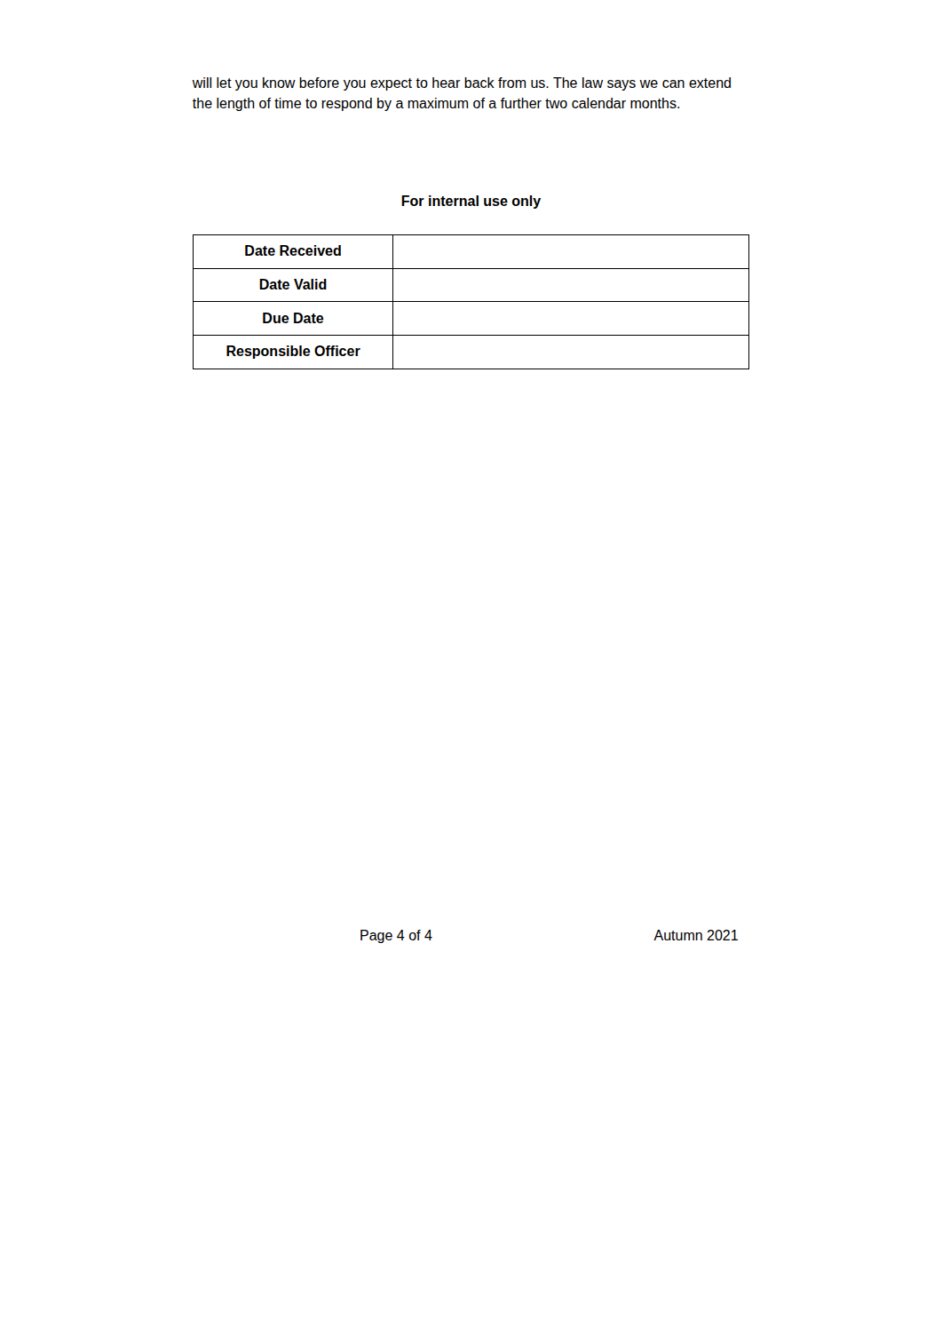will let you know before you expect to hear back from us. The law says we can extend the length of time to respond by a maximum of a further two calendar months.
For internal use only
| Date Received | |
| Date Valid | |
| Due Date | |
| Responsible Officer | |
Page 4 of 4 Autumn 2021